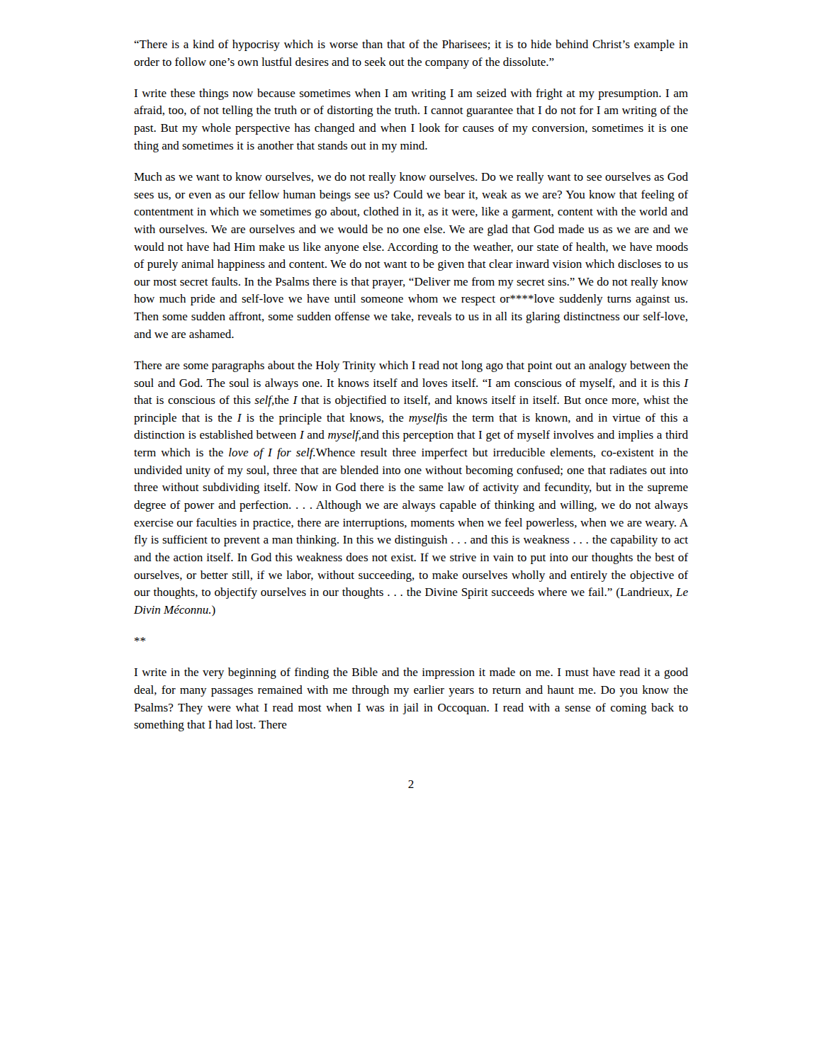“There is a kind of hypocrisy which is worse than that of the Pharisees; it is to hide behind Christ’s example in order to follow one’s own lustful desires and to seek out the company of the dissolute.”
I write these things now because sometimes when I am writing I am seized with fright at my presumption. I am afraid, too, of not telling the truth or of distorting the truth. I cannot guarantee that I do not for I am writing of the past. But my whole perspective has changed and when I look for causes of my conversion, sometimes it is one thing and sometimes it is another that stands out in my mind.
Much as we want to know ourselves, we do not really know ourselves. Do we really want to see ourselves as God sees us, or even as our fellow human beings see us? Could we bear it, weak as we are? You know that feeling of contentment in which we sometimes go about, clothed in it, as it were, like a garment, content with the world and with ourselves. We are ourselves and we would be no one else. We are glad that God made us as we are and we would not have had Him make us like anyone else. According to the weather, our state of health, we have moods of purely animal happiness and content. We do not want to be given that clear inward vision which discloses to us our most secret faults. In the Psalms there is that prayer, “Deliver me from my secret sins.” We do not really know how much pride and self-love we have until someone whom we respect or****love suddenly turns against us. Then some sudden affront, some sudden offense we take, reveals to us in all its glaring distinctness our self-love, and we are ashamed.
There are some paragraphs about the Holy Trinity which I read not long ago that point out an analogy between the soul and God. The soul is always one. It knows itself and loves itself. “I am conscious of myself, and it is this I that is conscious of this self, the I that is objectified to itself, and knows itself in itself. But once more, whist the principle that is the I is the principle that knows, the myselfis the term that is known, and in virtue of this a distinction is established between I and myself, and this perception that I get of myself involves and implies a third term which is the love of I for self. Whence result three imperfect but irreducible elements, co-existent in the undivided unity of my soul, three that are blended into one without becoming confused; one that radiates out into three without subdividing itself. Now in God there is the same law of activity and fecundity, but in the supreme degree of power and perfection. . . . Although we are always capable of thinking and willing, we do not always exercise our faculties in practice, there are interruptions, moments when we feel powerless, when we are weary. A fly is sufficient to prevent a man thinking. In this we distinguish . . . and this is weakness . . . the capability to act and the action itself. In God this weakness does not exist. If we strive in vain to put into our thoughts the best of ourselves, or better still, if we labor, without succeeding, to make ourselves wholly and entirely the objective of our thoughts, to objectify ourselves in our thoughts . . . the Divine Spirit succeeds where we fail.” (Landrieux, Le Divin Méconnu.)
**
I write in the very beginning of finding the Bible and the impression it made on me. I must have read it a good deal, for many passages remained with me through my earlier years to return and haunt me. Do you know the Psalms? They were what I read most when I was in jail in Occoquan. I read with a sense of coming back to something that I had lost. There
2